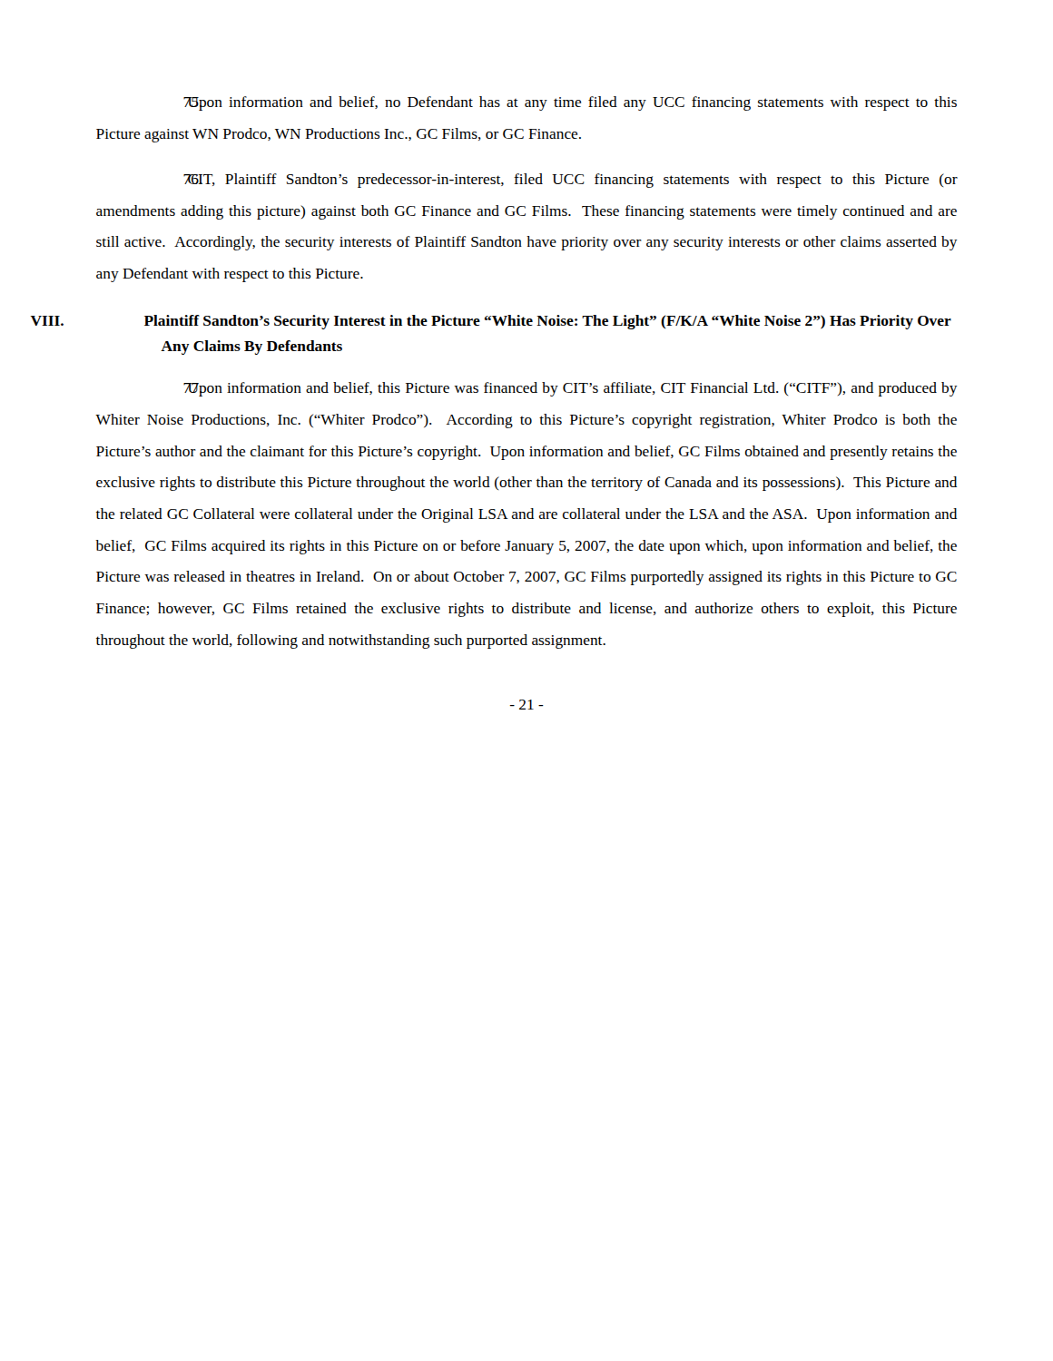75. Upon information and belief, no Defendant has at any time filed any UCC financing statements with respect to this Picture against WN Prodco, WN Productions Inc., GC Films, or GC Finance.
76. CIT, Plaintiff Sandton’s predecessor-in-interest, filed UCC financing statements with respect to this Picture (or amendments adding this picture) against both GC Finance and GC Films. These financing statements were timely continued and are still active. Accordingly, the security interests of Plaintiff Sandton have priority over any security interests or other claims asserted by any Defendant with respect to this Picture.
VIII. Plaintiff Sandton’s Security Interest in the Picture “White Noise: The Light” (F/K/A “White Noise 2”) Has Priority Over Any Claims By Defendants
77. Upon information and belief, this Picture was financed by CIT’s affiliate, CIT Financial Ltd. (“CITF”), and produced by Whiter Noise Productions, Inc. (“Whiter Prodco”). According to this Picture’s copyright registration, Whiter Prodco is both the Picture’s author and the claimant for this Picture’s copyright. Upon information and belief, GC Films obtained and presently retains the exclusive rights to distribute this Picture throughout the world (other than the territory of Canada and its possessions). This Picture and the related GC Collateral were collateral under the Original LSA and are collateral under the LSA and the ASA. Upon information and belief, GC Films acquired its rights in this Picture on or before January 5, 2007, the date upon which, upon information and belief, the Picture was released in theatres in Ireland. On or about October 7, 2007, GC Films purportedly assigned its rights in this Picture to GC Finance; however, GC Films retained the exclusive rights to distribute and license, and authorize others to exploit, this Picture throughout the world, following and notwithstanding such purported assignment.
- 21 -